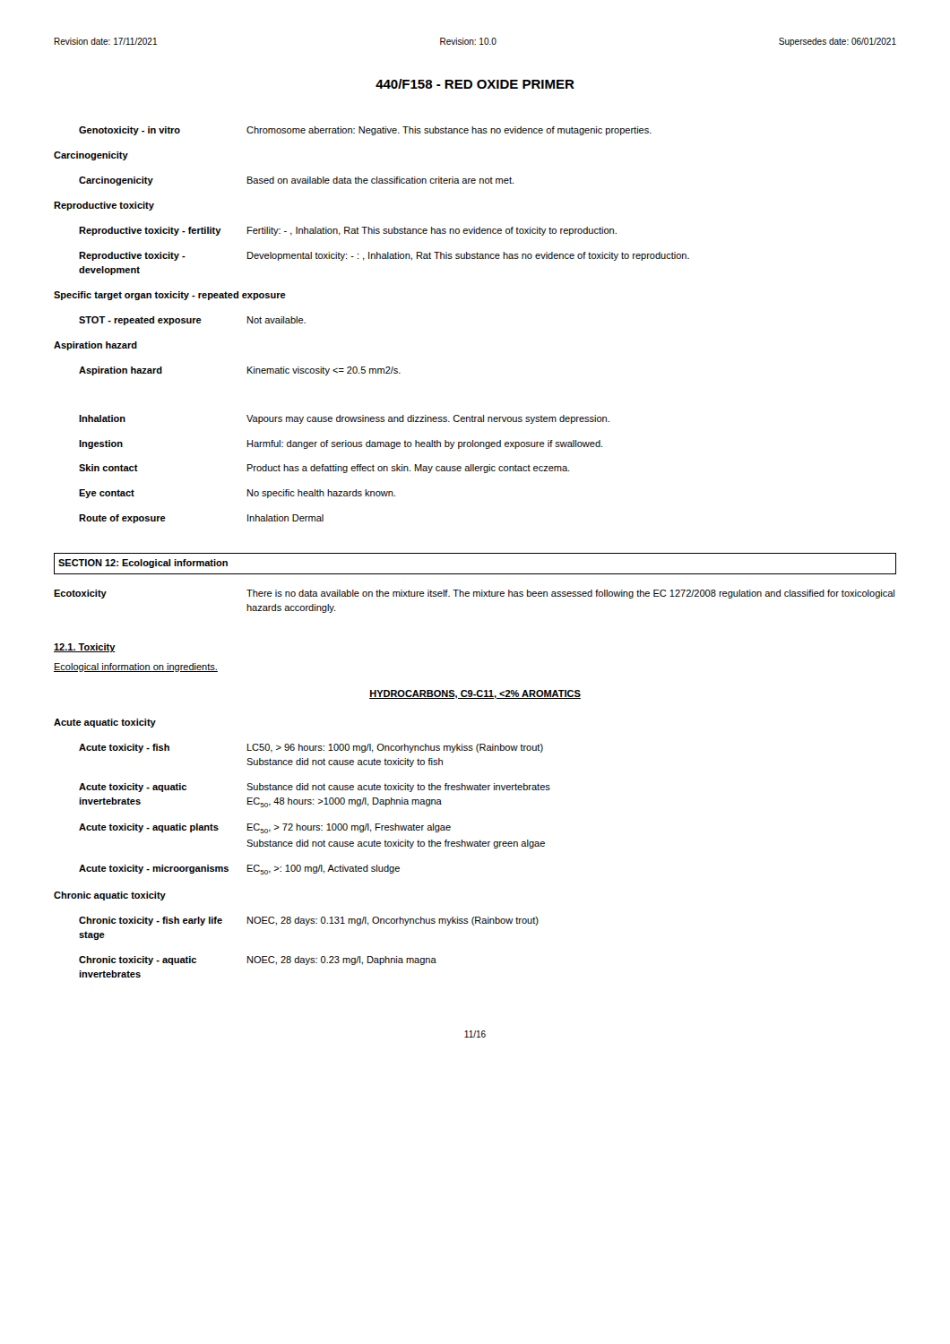Revision date: 17/11/2021 Revision: 10.0 Supersedes date: 06/01/2021
440/F158 - RED OXIDE PRIMER
| Genotoxicity - in vitro | Chromosome aberration: Negative. This substance has no evidence of mutagenic properties. |
| Carcinogenicity |
| Carcinogenicity | Based on available data the classification criteria are not met. |
| Reproductive toxicity |
| Reproductive toxicity - fertility | Fertility: - , Inhalation, Rat This substance has no evidence of toxicity to reproduction. |
| Reproductive toxicity - development | Developmental toxicity: - : , Inhalation, Rat This substance has no evidence of toxicity to reproduction. |
| Specific target organ toxicity - repeated exposure |
| STOT - repeated exposure | Not available. |
| Aspiration hazard |
| Aspiration hazard | Kinematic viscosity <= 20.5 mm2/s. |
| Inhalation | Vapours may cause drowsiness and dizziness. Central nervous system depression. |
| Ingestion | Harmful: danger of serious damage to health by prolonged exposure if swallowed. |
| Skin contact | Product has a defatting effect on skin. May cause allergic contact eczema. |
| Eye contact | No specific health hazards known. |
| Route of exposure | Inhalation Dermal |
SECTION 12: Ecological information
| Ecotoxicity | There is no data available on the mixture itself. The mixture has been assessed following the EC 1272/2008 regulation and classified for toxicological hazards accordingly. |
12.1. Toxicity
Ecological information on ingredients.
HYDROCARBONS, C9-C11, <2% AROMATICS
| Acute aquatic toxicity |
| Acute toxicity - fish | LC50, > 96 hours: 1000 mg/l, Oncorhynchus mykiss (Rainbow trout) Substance did not cause acute toxicity to fish |
| Acute toxicity - aquatic invertebrates | Substance did not cause acute toxicity to the freshwater invertebrates EC 50 , 48 hours: >1000 mg/l, Daphnia magna |
| Acute toxicity - aquatic plants | EC 50 , > 72 hours: 1000 mg/l, Freshwater algae Substance did not cause acute toxicity to the freshwater green algae |
| Acute toxicity - microorganisms | EC 50 , >: 100 mg/l, Activated sludge |
| Chronic aquatic toxicity |
| Chronic toxicity - fish early life stage | NOEC, 28 days: 0.131 mg/l, Oncorhynchus mykiss (Rainbow trout) |
| Chronic toxicity - aquatic invertebrates | NOEC, 28 days: 0.23 mg/l, Daphnia magna |
11/16